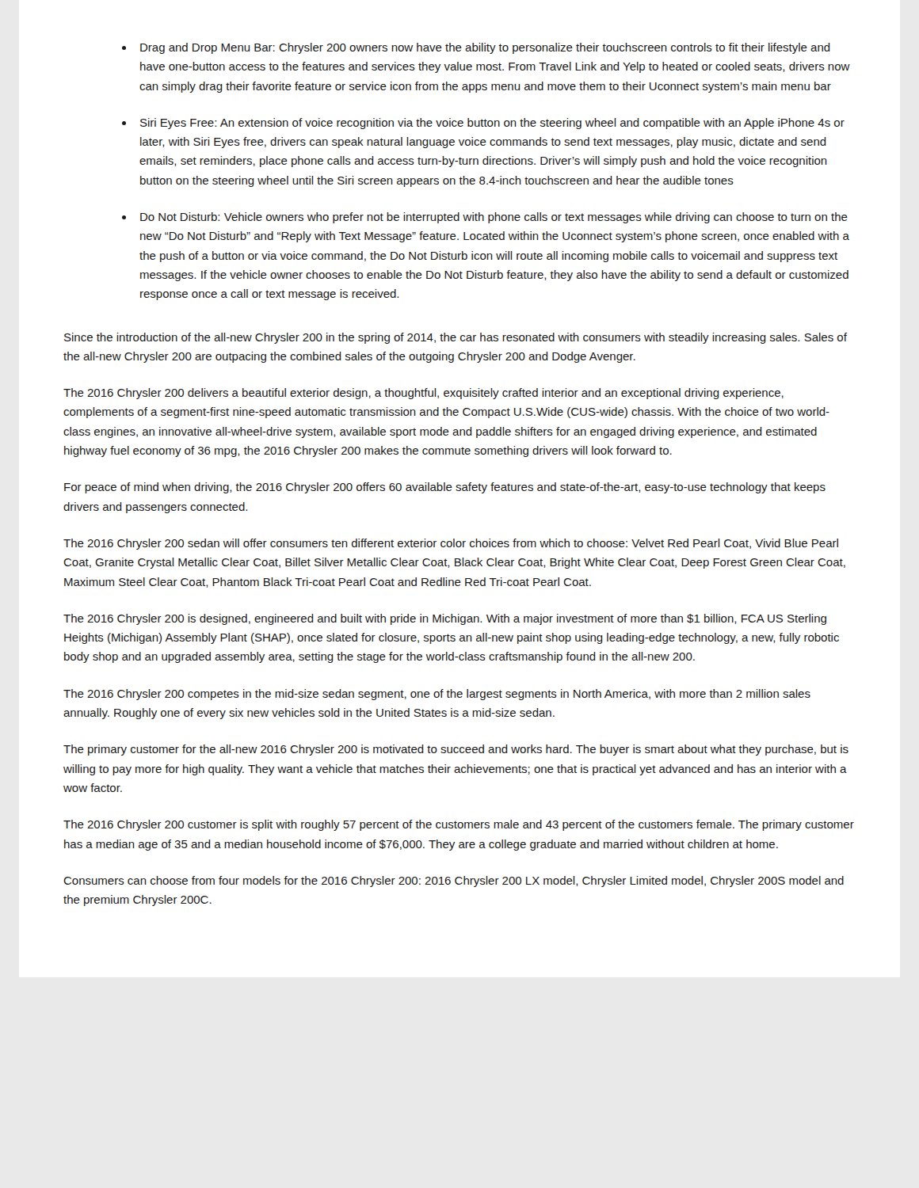Drag and Drop Menu Bar: Chrysler 200 owners now have the ability to personalize their touchscreen controls to fit their lifestyle and have one-button access to the features and services they value most. From Travel Link and Yelp to heated or cooled seats, drivers now can simply drag their favorite feature or service icon from the apps menu and move them to their Uconnect system’s main menu bar
Siri Eyes Free: An extension of voice recognition via the voice button on the steering wheel and compatible with an Apple iPhone 4s or later, with Siri Eyes free, drivers can speak natural language voice commands to send text messages, play music, dictate and send emails, set reminders, place phone calls and access turn-by-turn directions. Driver’s will simply push and hold the voice recognition button on the steering wheel until the Siri screen appears on the 8.4-inch touchscreen and hear the audible tones
Do Not Disturb: Vehicle owners who prefer not be interrupted with phone calls or text messages while driving can choose to turn on the new “Do Not Disturb” and “Reply with Text Message” feature. Located within the Uconnect system’s phone screen, once enabled with a the push of a button or via voice command, the Do Not Disturb icon will route all incoming mobile calls to voicemail and suppress text messages. If the vehicle owner chooses to enable the Do Not Disturb feature, they also have the ability to send a default or customized response once a call or text message is received.
Since the introduction of the all-new Chrysler 200 in the spring of 2014, the car has resonated with consumers with steadily increasing sales. Sales of the all-new Chrysler 200 are outpacing the combined sales of the outgoing Chrysler 200 and Dodge Avenger.
The 2016 Chrysler 200 delivers a beautiful exterior design, a thoughtful, exquisitely crafted interior and an exceptional driving experience, complements of a segment-first nine-speed automatic transmission and the Compact U.S.Wide (CUS-wide) chassis. With the choice of two world-class engines, an innovative all-wheel-drive system, available sport mode and paddle shifters for an engaged driving experience, and estimated highway fuel economy of 36 mpg, the 2016 Chrysler 200 makes the commute something drivers will look forward to.
For peace of mind when driving, the 2016 Chrysler 200 offers 60 available safety features and state-of-the-art, easy-to-use technology that keeps drivers and passengers connected.
The 2016 Chrysler 200 sedan will offer consumers ten different exterior color choices from which to choose: Velvet Red Pearl Coat, Vivid Blue Pearl Coat, Granite Crystal Metallic Clear Coat, Billet Silver Metallic Clear Coat, Black Clear Coat, Bright White Clear Coat, Deep Forest Green Clear Coat, Maximum Steel Clear Coat, Phantom Black Tri-coat Pearl Coat and Redline Red Tri-coat Pearl Coat.
The 2016 Chrysler 200 is designed, engineered and built with pride in Michigan. With a major investment of more than $1 billion, FCA US Sterling Heights (Michigan) Assembly Plant (SHAP), once slated for closure, sports an all-new paint shop using leading-edge technology, a new, fully robotic body shop and an upgraded assembly area, setting the stage for the world-class craftsmanship found in the all-new 200.
The 2016 Chrysler 200 competes in the mid-size sedan segment, one of the largest segments in North America, with more than 2 million sales annually. Roughly one of every six new vehicles sold in the United States is a mid-size sedan.
The primary customer for the all-new 2016 Chrysler 200 is motivated to succeed and works hard. The buyer is smart about what they purchase, but is willing to pay more for high quality. They want a vehicle that matches their achievements; one that is practical yet advanced and has an interior with a wow factor.
The 2016 Chrysler 200 customer is split with roughly 57 percent of the customers male and 43 percent of the customers female. The primary customer has a median age of 35 and a median household income of $76,000. They are a college graduate and married without children at home.
Consumers can choose from four models for the 2016 Chrysler 200: 2016 Chrysler 200 LX model, Chrysler Limited model, Chrysler 200S model and the premium Chrysler 200C.